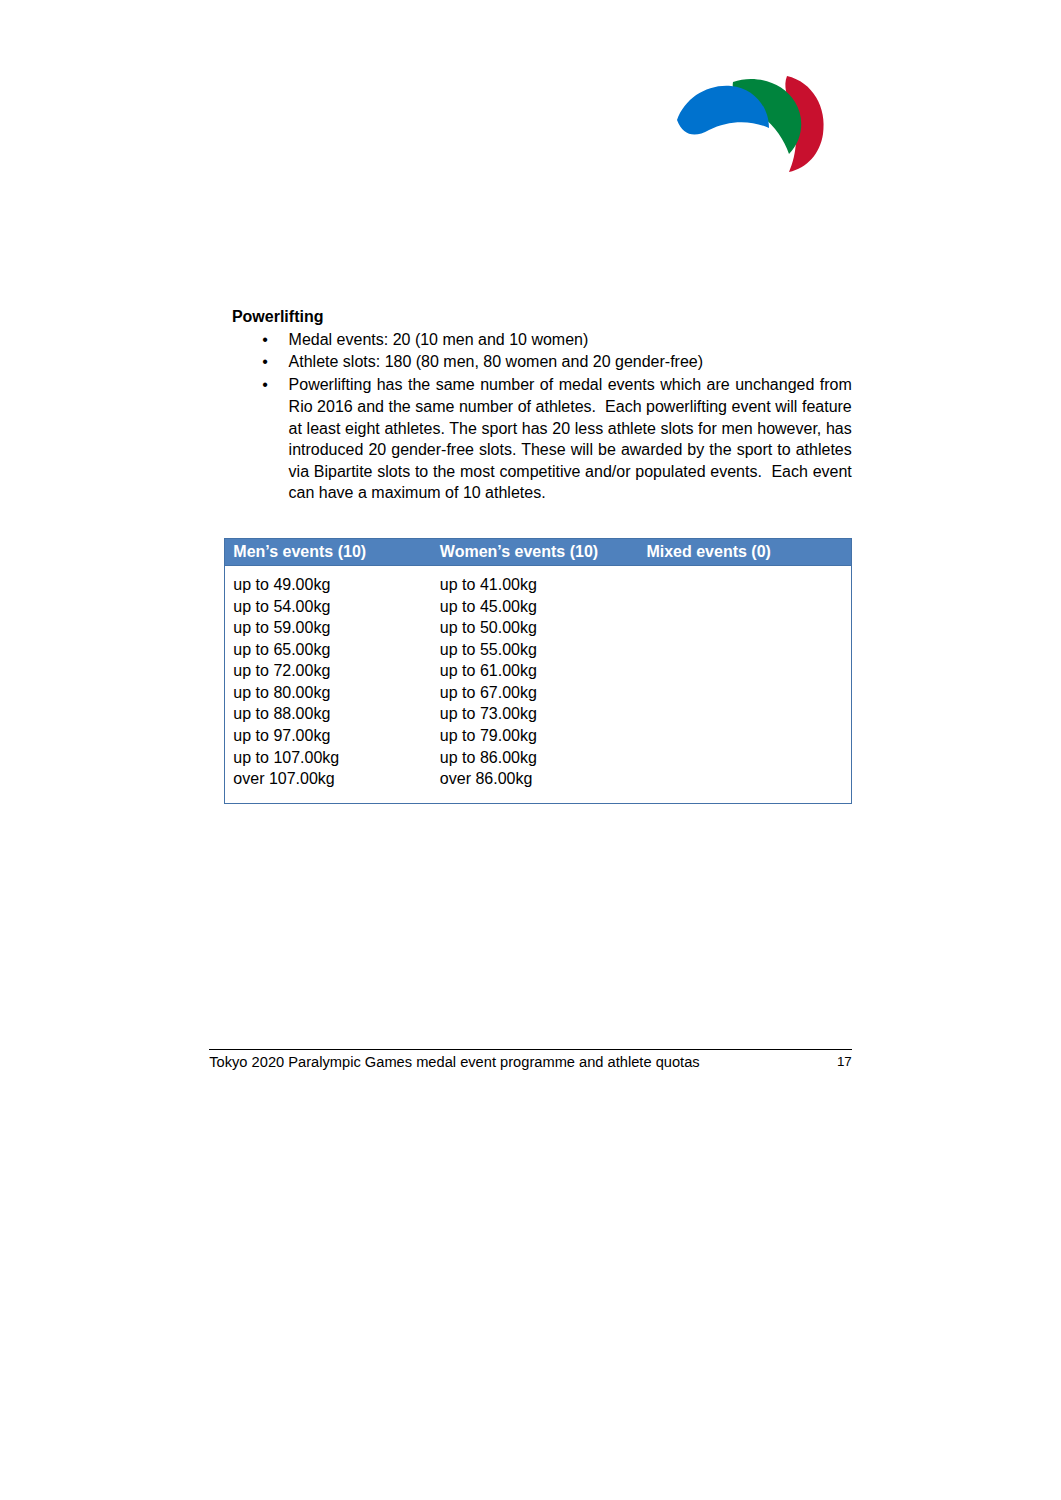Powerlifting
Medal events: 20 (10 men and 10 women)
Athlete slots: 180 (80 men, 80 women and 20 gender-free)
Powerlifting has the same number of medal events which are unchanged from Rio 2016 and the same number of athletes. Each powerlifting event will feature at least eight athletes. The sport has 20 less athlete slots for men however, has introduced 20 gender-free slots. These will be awarded by the sport to athletes via Bipartite slots to the most competitive and/or populated events. Each event can have a maximum of 10 athletes.
| Men’s events (10) | Women’s events (10) | Mixed events (0) |
| --- | --- | --- |
| up to 49.00kg up to 54.00kg up to 59.00kg up to 65.00kg up to 72.00kg up to 80.00kg up to 88.00kg up to 97.00kg up to 107.00kg over 107.00kg | up to 41.00kg up to 45.00kg up to 50.00kg up to 55.00kg up to 61.00kg up to 67.00kg up to 73.00kg up to 79.00kg up to 86.00kg over 86.00kg | |
Tokyo 2020 Paralympic Games medal event programme and athlete quotas 17